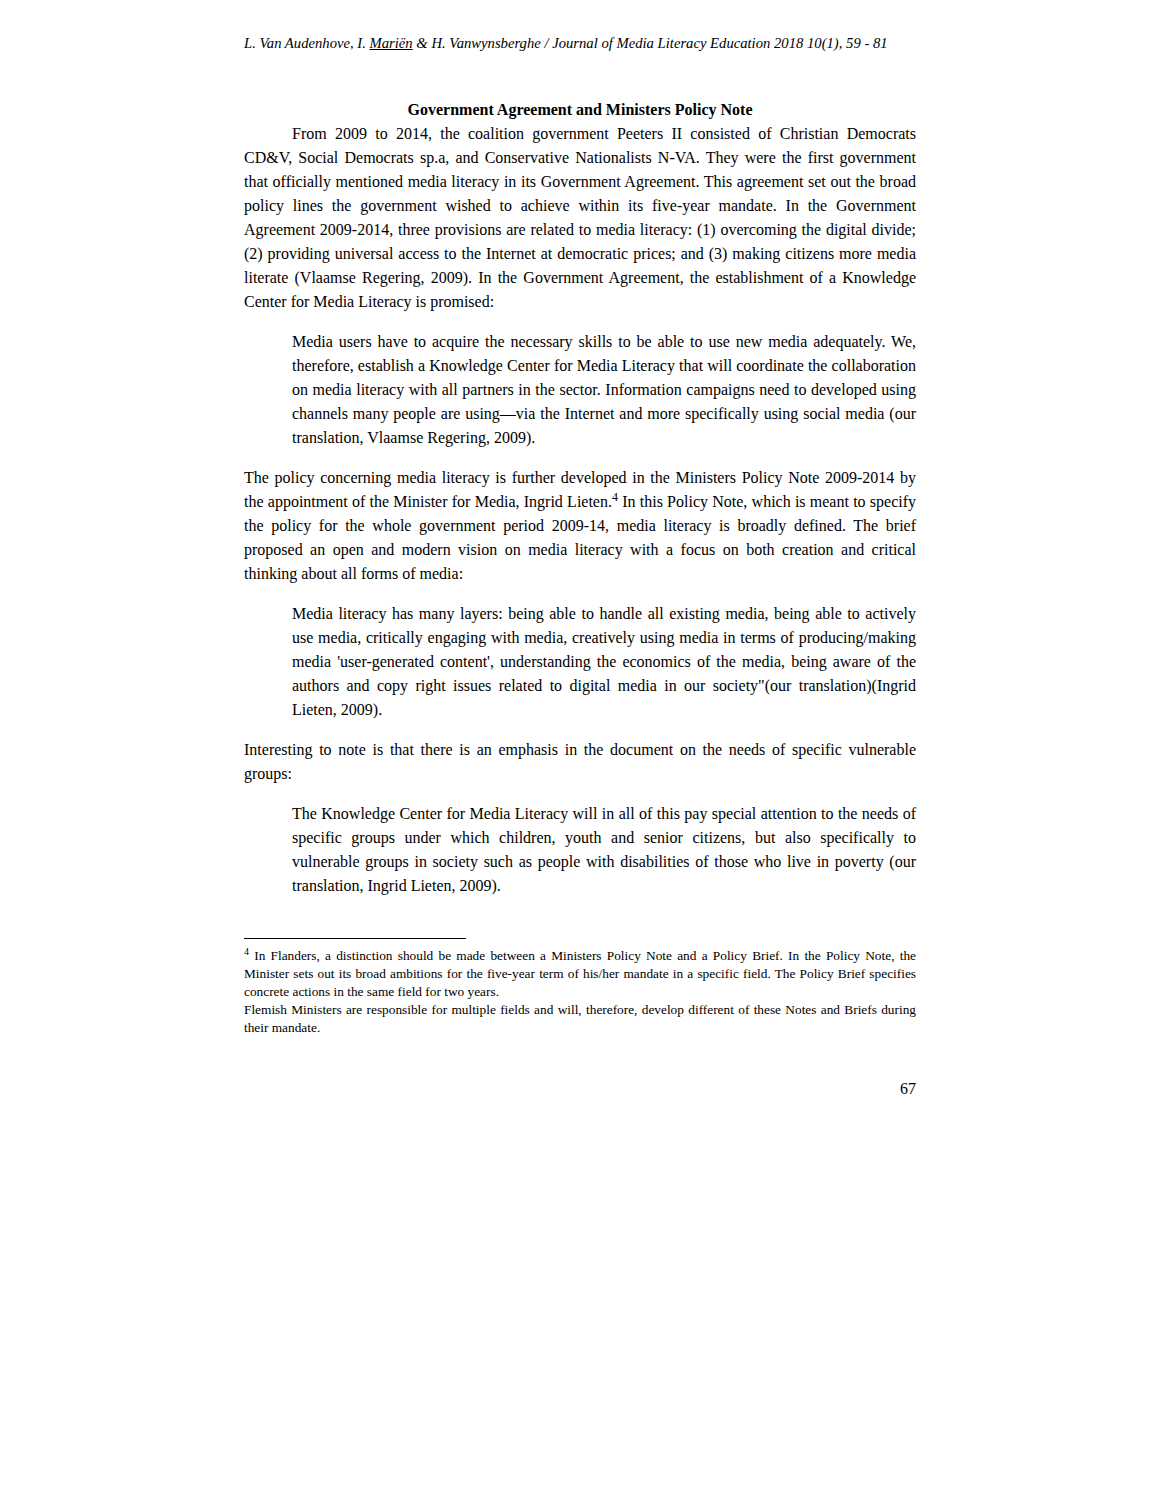L. Van Audenhove, I. Mariën & H. Vanwynsberghe / Journal of Media Literacy Education 2018 10(1), 59 - 81
Government Agreement and Ministers Policy Note
From 2009 to 2014, the coalition government Peeters II consisted of Christian Democrats CD&V, Social Democrats sp.a, and Conservative Nationalists N-VA. They were the first government that officially mentioned media literacy in its Government Agreement. This agreement set out the broad policy lines the government wished to achieve within its five-year mandate. In the Government Agreement 2009-2014, three provisions are related to media literacy: (1) overcoming the digital divide; (2) providing universal access to the Internet at democratic prices; and (3) making citizens more media literate (Vlaamse Regering, 2009). In the Government Agreement, the establishment of a Knowledge Center for Media Literacy is promised:
Media users have to acquire the necessary skills to be able to use new media adequately. We, therefore, establish a Knowledge Center for Media Literacy that will coordinate the collaboration on media literacy with all partners in the sector. Information campaigns need to developed using channels many people are using—via the Internet and more specifically using social media (our translation, Vlaamse Regering, 2009).
The policy concerning media literacy is further developed in the Ministers Policy Note 2009-2014 by the appointment of the Minister for Media, Ingrid Lieten.4 In this Policy Note, which is meant to specify the policy for the whole government period 2009-14, media literacy is broadly defined. The brief proposed an open and modern vision on media literacy with a focus on both creation and critical thinking about all forms of media:
Media literacy has many layers: being able to handle all existing media, being able to actively use media, critically engaging with media, creatively using media in terms of producing/making media 'user-generated content', understanding the economics of the media, being aware of the authors and copy right issues related to digital media in our society"(our translation)(Ingrid Lieten, 2009).
Interesting to note is that there is an emphasis in the document on the needs of specific vulnerable groups:
The Knowledge Center for Media Literacy will in all of this pay special attention to the needs of specific groups under which children, youth and senior citizens, but also specifically to vulnerable groups in society such as people with disabilities of those who live in poverty (our translation, Ingrid Lieten, 2009).
4 In Flanders, a distinction should be made between a Ministers Policy Note and a Policy Brief. In the Policy Note, the Minister sets out its broad ambitions for the five-year term of his/her mandate in a specific field. The Policy Brief specifies concrete actions in the same field for two years.
Flemish Ministers are responsible for multiple fields and will, therefore, develop different of these Notes and Briefs during their mandate.
67